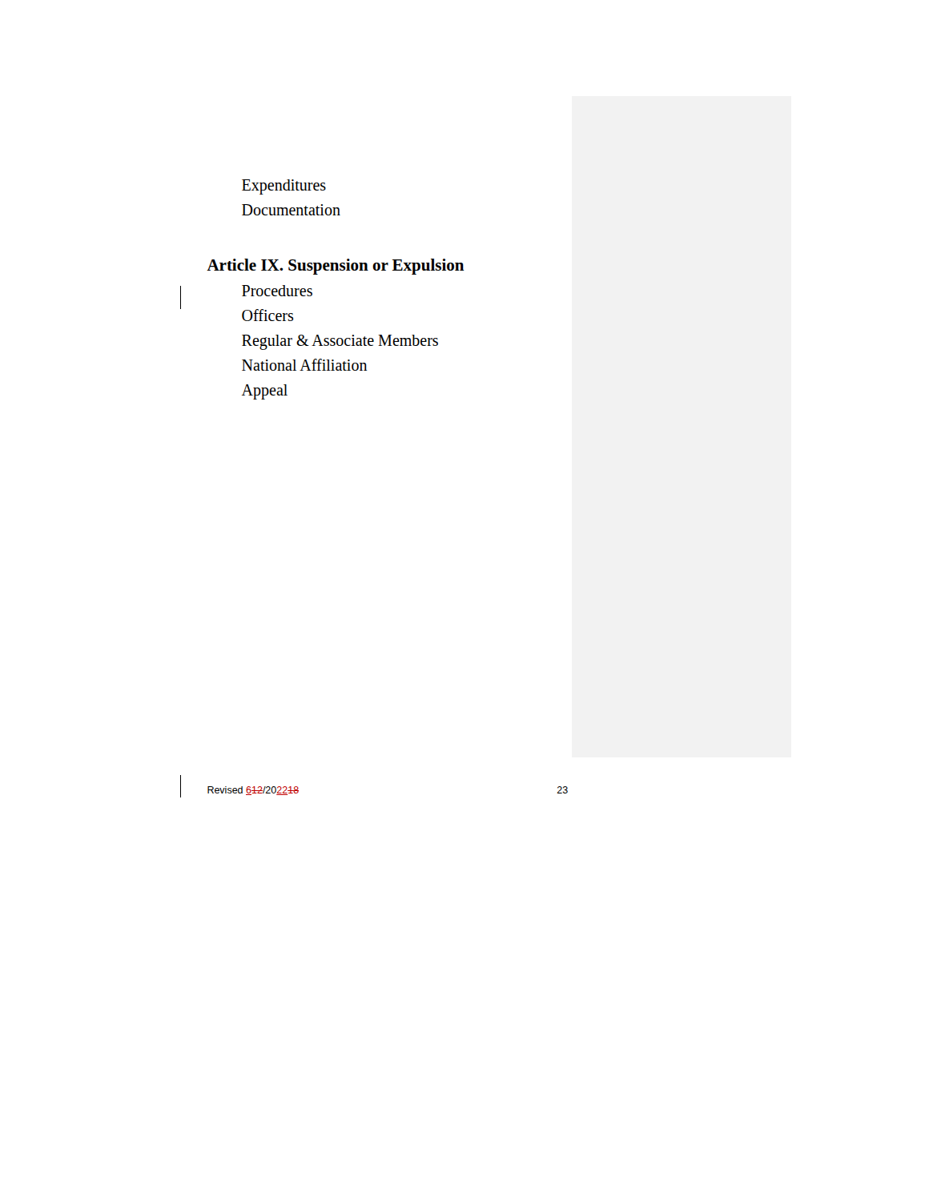Expenditures
Documentation
Article IX. Suspension or Expulsion
Procedures
Officers
Regular & Associate Members
National Affiliation
Appeal
Revised 612/202218 23